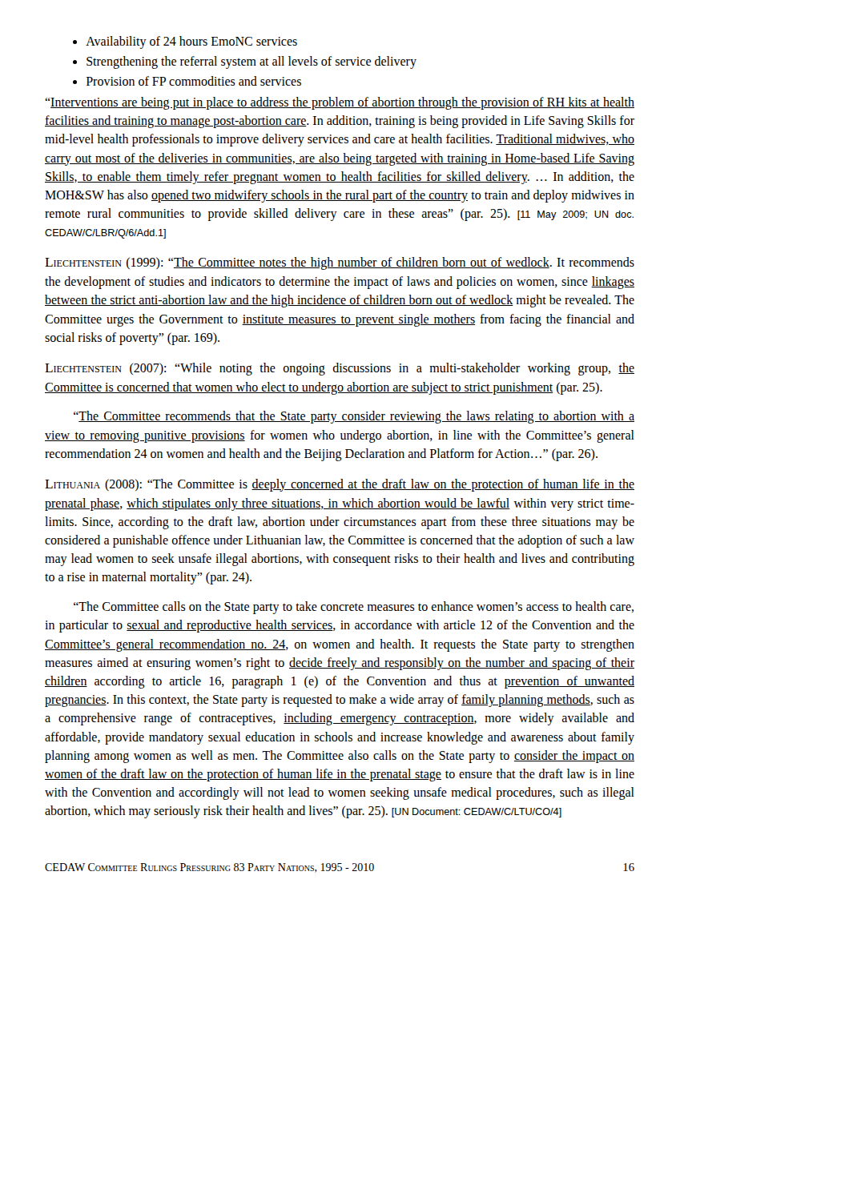Availability of 24 hours EmoNC services
Strengthening the referral system at all levels of service delivery
Provision of FP commodities and services
“Interventions are being put in place to address the problem of abortion through the provision of RH kits at health facilities and training to manage post-abortion care. In addition, training is being provided in Life Saving Skills for mid-level health professionals to improve delivery services and care at health facilities. Traditional midwives, who carry out most of the deliveries in communities, are also being targeted with training in Home-based Life Saving Skills, to enable them timely refer pregnant women to health facilities for skilled delivery. … In addition, the MOH&SW has also opened two midwifery schools in the rural part of the country to train and deploy midwives in remote rural communities to provide skilled delivery care in these areas” (par. 25). [11 May 2009; UN doc. CEDAW/C/LBR/Q/6/Add.1]
Liechtenstein (1999): “The Committee notes the high number of children born out of wedlock. It recommends the development of studies and indicators to determine the impact of laws and policies on women, since linkages between the strict anti-abortion law and the high incidence of children born out of wedlock might be revealed. The Committee urges the Government to institute measures to prevent single mothers from facing the financial and social risks of poverty” (par. 169).
Liechtenstein (2007): “While noting the ongoing discussions in a multi-stakeholder working group, the Committee is concerned that women who elect to undergo abortion are subject to strict punishment (par. 25).
“The Committee recommends that the State party consider reviewing the laws relating to abortion with a view to removing punitive provisions for women who undergo abortion, in line with the Committee’s general recommendation 24 on women and health and the Beijing Declaration and Platform for Action…” (par. 26).
Lithuania (2008): “The Committee is deeply concerned at the draft law on the protection of human life in the prenatal phase, which stipulates only three situations, in which abortion would be lawful within very strict time-limits. Since, according to the draft law, abortion under circumstances apart from these three situations may be considered a punishable offence under Lithuanian law, the Committee is concerned that the adoption of such a law may lead women to seek unsafe illegal abortions, with consequent risks to their health and lives and contributing to a rise in maternal mortality” (par. 24).
“The Committee calls on the State party to take concrete measures to enhance women’s access to health care, in particular to sexual and reproductive health services, in accordance with article 12 of the Convention and the Committee’s general recommendation no. 24, on women and health. It requests the State party to strengthen measures aimed at ensuring women’s right to decide freely and responsibly on the number and spacing of their children according to article 16, paragraph 1 (e) of the Convention and thus at prevention of unwanted pregnancies. In this context, the State party is requested to make a wide array of family planning methods, such as a comprehensive range of contraceptives, including emergency contraception, more widely available and affordable, provide mandatory sexual education in schools and increase knowledge and awareness about family planning among women as well as men. The Committee also calls on the State party to consider the impact on women of the draft law on the protection of human life in the prenatal stage to ensure that the draft law is in line with the Convention and accordingly will not lead to women seeking unsafe medical procedures, such as illegal abortion, which may seriously risk their health and lives” (par. 25). [UN Document: CEDAW/C/LTU/CO/4]
CEDAW Committee Rulings Pressuring 83 Party Nations, 1995 - 2010 16